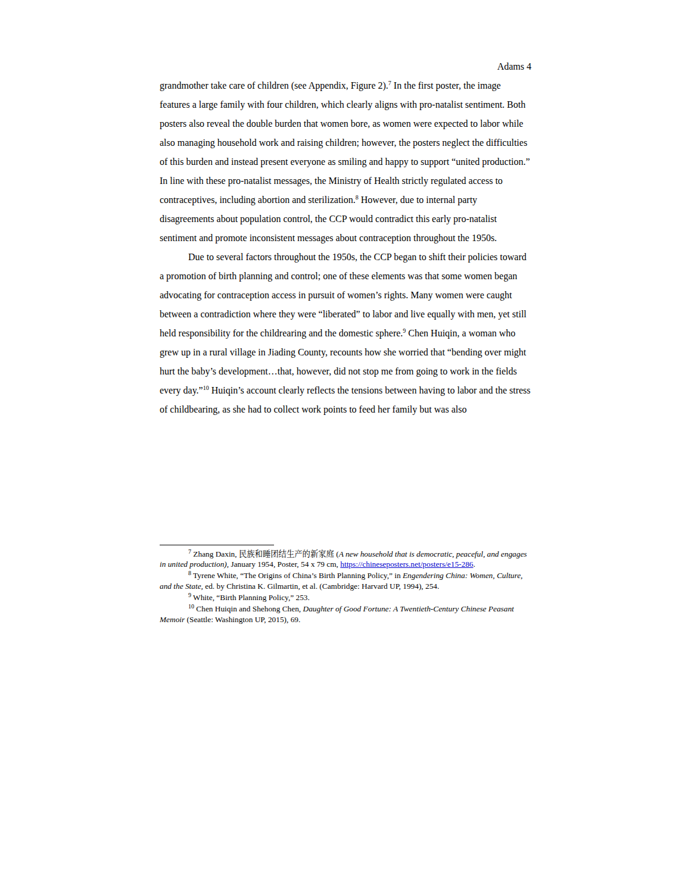Adams 4
grandmother take care of children (see Appendix, Figure 2).7 In the first poster, the image features a large family with four children, which clearly aligns with pro-natalist sentiment. Both posters also reveal the double burden that women bore, as women were expected to labor while also managing household work and raising children; however, the posters neglect the difficulties of this burden and instead present everyone as smiling and happy to support “united production.” In line with these pro-natalist messages, the Ministry of Health strictly regulated access to contraceptives, including abortion and sterilization.8 However, due to internal party disagreements about population control, the CCP would contradict this early pro-natalist sentiment and promote inconsistent messages about contraception throughout the 1950s.
Due to several factors throughout the 1950s, the CCP began to shift their policies toward a promotion of birth planning and control; one of these elements was that some women began advocating for contraception access in pursuit of women’s rights. Many women were caught between a contradiction where they were “liberated” to labor and live equally with men, yet still held responsibility for the childrearing and the domestic sphere.9 Chen Huiqin, a woman who grew up in a rural village in Jiading County, recounts how she worried that “bending over might hurt the baby’s development…that, however, did not stop me from going to work in the fields every day.”10 Huiqin’s account clearly reflects the tensions between having to labor and the stress of childbearing, as she had to collect work points to feed her family but was also
7 Zhang Daxin, 民族和睡团结生产的新家庭 (A new household that is democratic, peaceful, and engages in united production), January 1954, Poster, 54 x 79 cm, https://chineseposters.net/posters/e15-286.
8 Tyrene White, “The Origins of China’s Birth Planning Policy,” in Engendering China: Women, Culture, and the State, ed. by Christina K. Gilmartin, et al. (Cambridge: Harvard UP, 1994), 254.
9 White, “Birth Planning Policy,” 253.
10 Chen Huiqin and Shehong Chen, Daughter of Good Fortune: A Twentieth-Century Chinese Peasant Memoir (Seattle: Washington UP, 2015), 69.